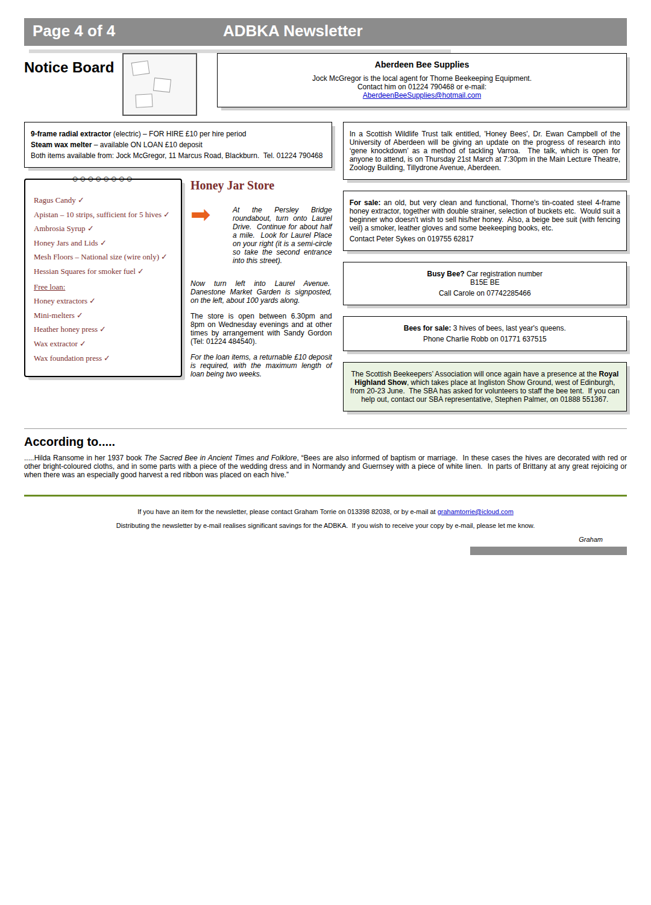Page 4 of 4 ADBKA Newsletter
Notice Board
Aberdeen Bee Supplies
Jock McGregor is the local agent for Thorne Beekeeping Equipment.
Contact him on 01224 790468 or e-mail:
AberdeenBeeSupplies@hotmail.com
9-frame radial extractor (electric) – FOR HIRE £10 per hire period
Steam wax melter – available ON LOAN £10 deposit
Both items available from: Jock McGregor, 11 Marcus Road, Blackburn. Tel. 01224 790468
○○○○○○○○
Ragus Candy
Apistan – 10 strips, sufficient for 5 hives
Ambrosia Syrup
Honey Jars and Lids
Mesh Floors – National size (wire only)
Hessian Squares for smoker fuel
Free loan:
Honey extractors
Mini-melters
Heather honey press
Wax extractor
Wax foundation press
Honey Jar Store
➡
At the Persley Bridge roundabout, turn onto Laurel Drive. Continue for about half a mile. Look for Laurel Place on your right (it is a semi-circle so take the second entrance into this street).
Now turn left into Laurel Avenue. Danestone Market Garden is signposted, on the left, about 100 yards along.
The store is open between 6.30pm and 8pm on Wednesday evenings and at other times by arrangement with Sandy Gordon (Tel: 01224 484540).
For the loan items, a returnable £10 deposit is required, with the maximum length of loan being two weeks.
In a Scottish Wildlife Trust talk entitled, 'Honey Bees', Dr. Ewan Campbell of the University of Aberdeen will be giving an update on the progress of research into ‘gene knockdown’ as a method of tackling Varroa. The talk, which is open for anyone to attend, is on Thursday 21st March at 7:30pm in the Main Lecture Theatre, Zoology Building, Tillydrone Avenue, Aberdeen.
For sale: an old, but very clean and functional, Thorne's tin-coated steel 4-frame honey extractor, together with double strainer, selection of buckets etc. Would suit a beginner who doesn't wish to sell his/her honey. Also, a beige bee suit (with fencing veil) a smoker, leather gloves and some beekeeping books, etc.
Contact Peter Sykes on 019755 62817
Busy Bee? Car registration number
B15E BE
Call Carole on 07742285466
Bees for sale: 3 hives of bees, last year's queens.
Phone Charlie Robb on 01771 637515
The Scottish Beekeepers’ Association will once again have a presence at the Royal Highland Show, which takes place at Ingliston Show Ground, west of Edinburgh, from 20-23 June. The SBA has asked for volunteers to staff the bee tent. If you can help out, contact our SBA representative, Stephen Palmer, on 01888 551367.
According to.....
.....Hilda Ransome in her 1937 book The Sacred Bee in Ancient Times and Folklore, “Bees are also informed of baptism or marriage. In these cases the hives are decorated with red or other bright-coloured cloths, and in some parts with a piece of the wedding dress and in Normandy and Guernsey with a piece of white linen. In parts of Brittany at any great rejoicing or when there was an especially good harvest a red ribbon was placed on each hive.”
If you have an item for the newsletter, please contact Graham Torrie on 013398 82038, or by e-mail at grahamtorrie@icloud.com
Distributing the newsletter by e-mail realises significant savings for the ADBKA. If you wish to receive your copy by e-mail, please let me know.
Graham